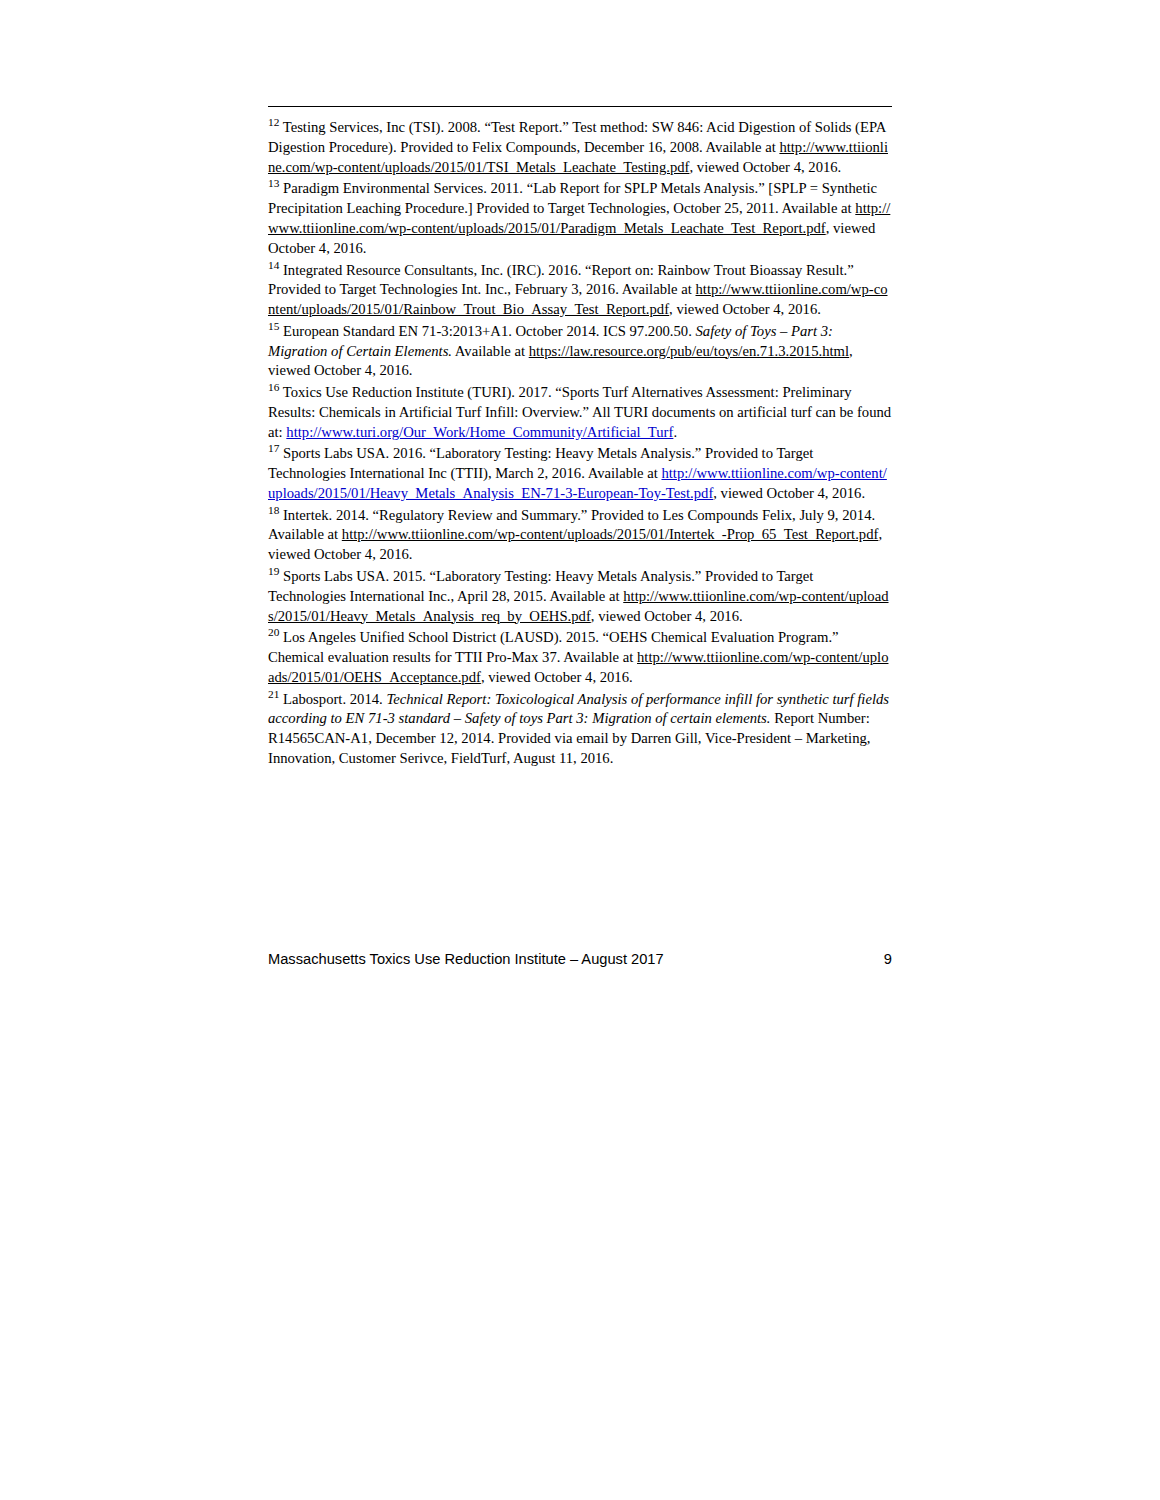12 Testing Services, Inc (TSI). 2008. “Test Report.” Test method: SW 846: Acid Digestion of Solids (EPA Digestion Procedure). Provided to Felix Compounds, December 16, 2008. Available at http://www.ttiionline.com/wp-content/uploads/2015/01/TSI_Metals_Leachate_Testing.pdf, viewed October 4, 2016.
13 Paradigm Environmental Services. 2011. “Lab Report for SPLP Metals Analysis.” [SPLP = Synthetic Precipitation Leaching Procedure.] Provided to Target Technologies, October 25, 2011. Available at http://www.ttiionline.com/wp-content/uploads/2015/01/Paradigm_Metals_Leachate_Test_Report.pdf, viewed October 4, 2016.
14 Integrated Resource Consultants, Inc. (IRC). 2016. “Report on: Rainbow Trout Bioassay Result.” Provided to Target Technologies Int. Inc., February 3, 2016. Available at http://www.ttiionline.com/wp-content/uploads/2015/01/Rainbow_Trout_Bio_Assay_Test_Report.pdf, viewed October 4, 2016.
15 European Standard EN 71-3:2013+A1. October 2014. ICS 97.200.50. Safety of Toys – Part 3: Migration of Certain Elements. Available at https://law.resource.org/pub/eu/toys/en.71.3.2015.html, viewed October 4, 2016.
16 Toxics Use Reduction Institute (TURI). 2017. “Sports Turf Alternatives Assessment: Preliminary Results: Chemicals in Artificial Turf Infill: Overview.” All TURI documents on artificial turf can be found at: http://www.turi.org/Our_Work/Home_Community/Artificial_Turf.
17 Sports Labs USA. 2016. “Laboratory Testing: Heavy Metals Analysis.” Provided to Target Technologies International Inc (TTII), March 2, 2016. Available at http://www.ttiionline.com/wp-content/uploads/2015/01/Heavy_Metals_Analysis_EN-71-3-European-Toy-Test.pdf, viewed October 4, 2016.
18 Intertek. 2014. “Regulatory Review and Summary.” Provided to Les Compounds Felix, July 9, 2014. Available at http://www.ttiionline.com/wp-content/uploads/2015/01/Intertek_-Prop_65_Test_Report.pdf, viewed October 4, 2016.
19 Sports Labs USA. 2015. “Laboratory Testing: Heavy Metals Analysis.” Provided to Target Technologies International Inc., April 28, 2015. Available at http://www.ttiionline.com/wp-content/uploads/2015/01/Heavy_Metals_Analysis_req_by_OEHS.pdf, viewed October 4, 2016.
20 Los Angeles Unified School District (LAUSD). 2015. “OEHS Chemical Evaluation Program.” Chemical evaluation results for TTII Pro-Max 37. Available at http://www.ttiionline.com/wp-content/uploads/2015/01/OEHS_Acceptance.pdf, viewed October 4, 2016.
21 Labosport. 2014. Technical Report: Toxicological Analysis of performance infill for synthetic turf fields according to EN 71-3 standard – Safety of toys Part 3: Migration of certain elements. Report Number: R14565CAN-A1, December 12, 2014. Provided via email by Darren Gill, Vice-President – Marketing, Innovation, Customer Serivce, FieldTurf, August 11, 2016.
Massachusetts Toxics Use Reduction Institute – August 2017 9